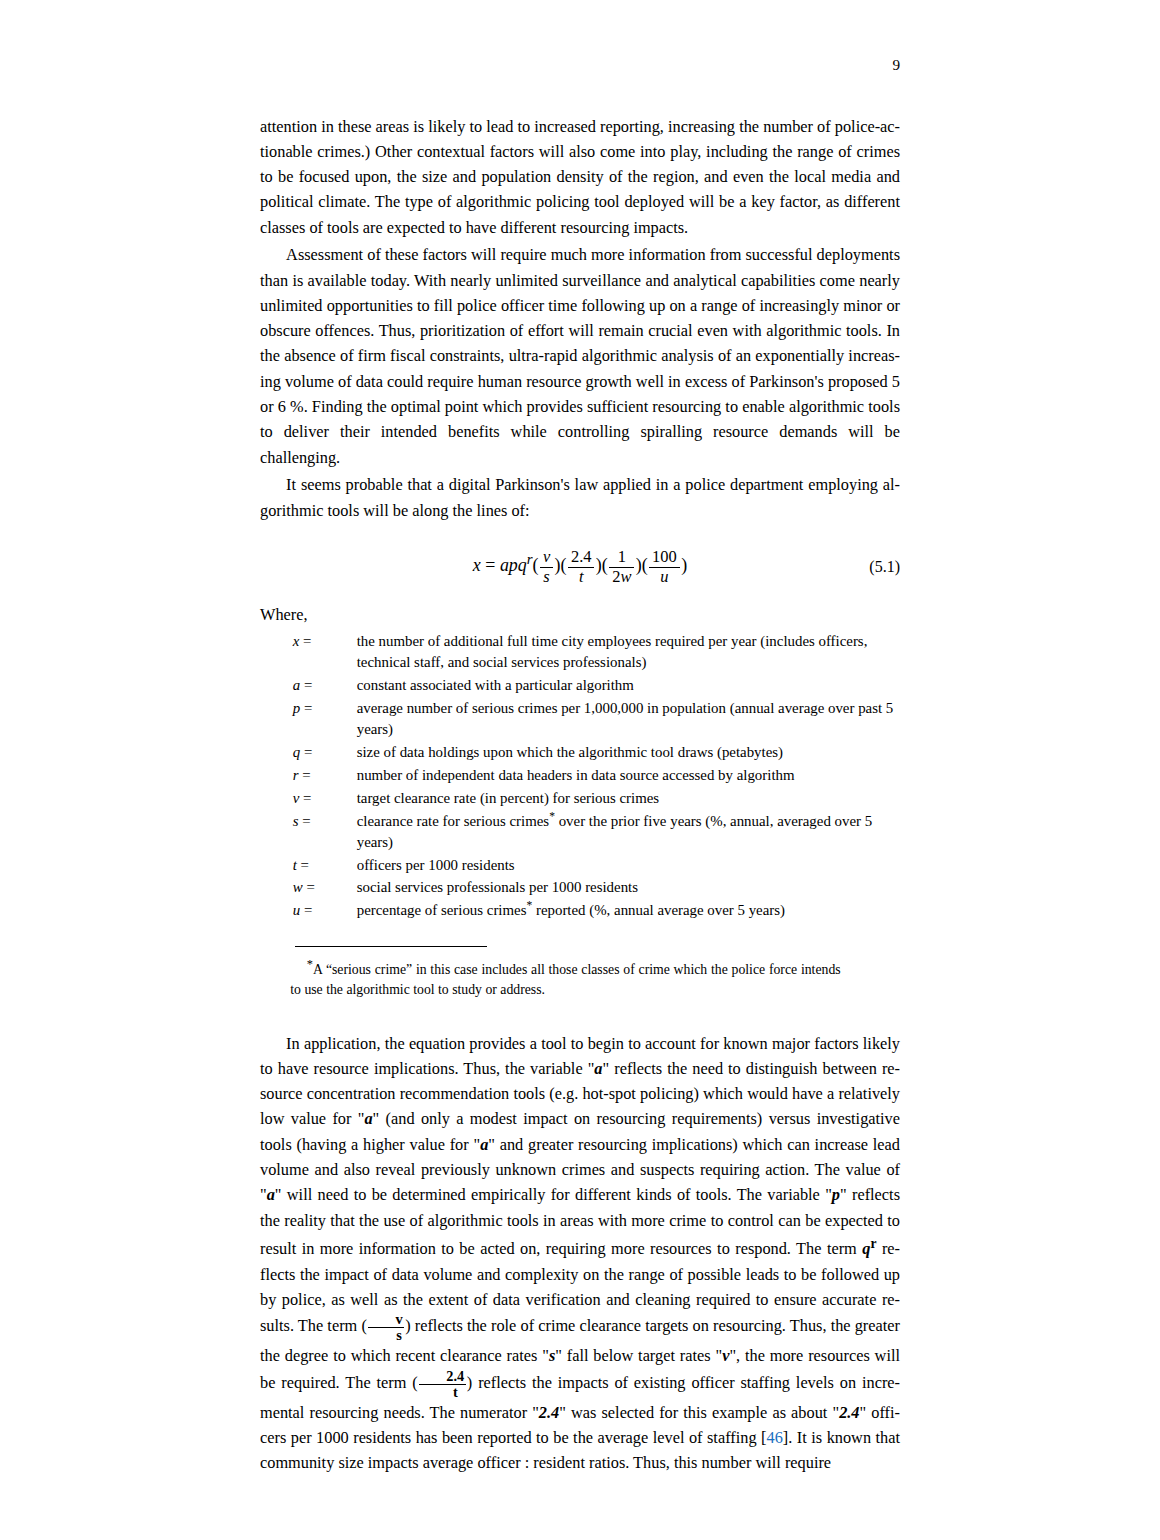9
attention in these areas is likely to lead to increased reporting, increasing the number of police-actionable crimes.) Other contextual factors will also come into play, including the range of crimes to be focused upon, the size and population density of the region, and even the local media and political climate. The type of algorithmic policing tool deployed will be a key factor, as different classes of tools are expected to have different resourcing impacts.
Assessment of these factors will require much more information from successful deployments than is available today. With nearly unlimited surveillance and analytical capabilities come nearly unlimited opportunities to fill police officer time following up on a range of increasingly minor or obscure offences. Thus, prioritization of effort will remain crucial even with algorithmic tools. In the absence of firm fiscal constraints, ultra-rapid algorithmic analysis of an exponentially increasing volume of data could require human resource growth well in excess of Parkinson's proposed 5 or 6 %. Finding the optimal point which provides sufficient resourcing to enable algorithmic tools to deliver their intended benefits while controlling spiralling resource demands will be challenging.
It seems probable that a digital Parkinson's law applied in a police department employing algorithmic tools will be along the lines of:
x = apqr(vs)(2.4 t)(12w)(100 u) (5.1)
Where,
| x = | the number of additional full time city employees required per year (includes officers, technical staff, and social services professionals) |
| a = | constant associated with a particular algorithm |
| p = | average number of serious crimes per 1,000,000 in population (annual average over past 5 years) |
| q = | size of data holdings upon which the algorithmic tool draws (petabytes) |
| r = | number of independent data headers in data source accessed by algorithm |
| v = | target clearance rate (in percent) for serious crimes |
| s = | clearance rate for serious crimes * over the prior five years (%, annual, averaged over 5 years) |
| t = | officers per 1000 residents |
| w = | social services professionals per 1000 residents |
| u = | percentage of serious crimes * reported (%, annual average over 5 years) |
*A “serious crime” in this case includes all those classes of crime which the police force intends to use the algorithmic tool to study or address.
In application, the equation provides a tool to begin to account for known major factors likely to have resource implications. Thus, the variable "a" reflects the need to distinguish between resource concentration recommendation tools (e.g. hot-spot policing) which would have a relatively low value for "a" (and only a modest impact on resourcing requirements) versus investigative tools (having a higher value for "a" and greater resourcing implications) which can increase lead volume and also reveal previously unknown crimes and suspects requiring action. The value of "a" will need to be determined empirically for different kinds of tools. The variable "p" reflects the reality that the use of algorithmic tools in areas with more crime to control can be expected to result in more information to be acted on, requiring more resources to respond. The term qr reflects the impact of data volume and complexity on the range of possible leads to be followed up by police, as well as the extent of data verification and cleaning required to ensure accurate results. The term (vs) reflects the role of crime clearance targets on resourcing. Thus, the greater the degree to which recent clearance rates "s" fall below target rates "v", the more resources will be required. The term (2.4 t) reflects the impacts of existing officer staffing levels on incremental resourcing needs. The numerator "2.4" was selected for this example as about "2.4" officers per 1000 residents has been reported to be the average level of staffing [46]. It is known that community size impacts average officer : resident ratios. Thus, this number will require